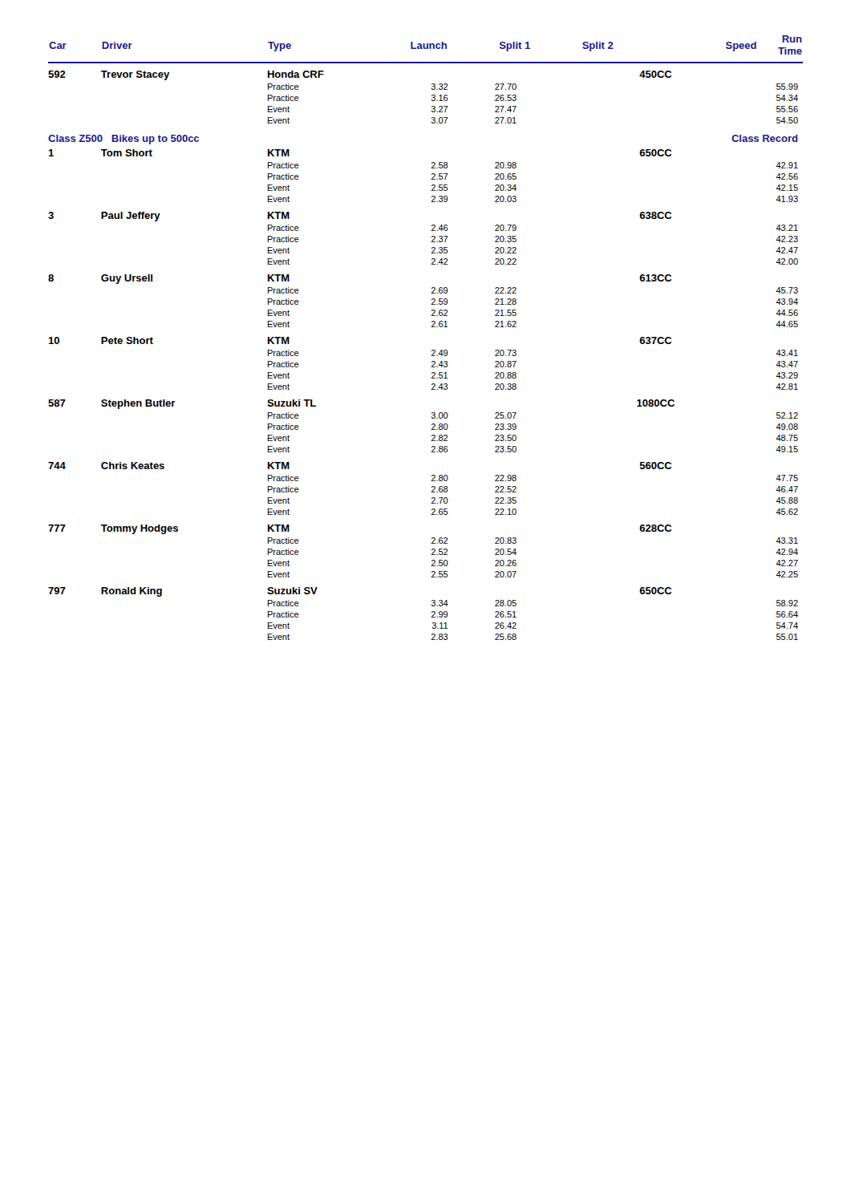| Car | Driver | Type | Launch | Split 1 | Split 2 | Speed | Run Time |
| --- | --- | --- | --- | --- | --- | --- | --- |
| 592 | Trevor Stacey | Honda CRF | | | 450CC | | |
| | | Practice | 3.32 | 27.70 | | | | 55.99 |
| | | Practice | 3.16 | 26.53 | | | | 54.34 |
| | | Event | 3.27 | 27.47 | | | | 55.56 |
| | | Event | 3.07 | 27.01 | | | | 54.50 |
| Class Z500 Bikes up to 500cc | | | | | Class Record |
| 1 | Tom Short | KTM | | | 650CC | | |
| | | Practice | 2.58 | 20.98 | | | | 42.91 |
| | | Practice | 2.57 | 20.65 | | | | 42.56 |
| | | Event | 2.55 | 20.34 | | | | 42.15 |
| | | Event | 2.39 | 20.03 | | | | 41.93 |
| 3 | Paul Jeffery | KTM | | | 638CC | | |
| | | Practice | 2.46 | 20.79 | | | | 43.21 |
| | | Practice | 2.37 | 20.35 | | | | 42.23 |
| | | Event | 2.35 | 20.22 | | | | 42.47 |
| | | Event | 2.42 | 20.22 | | | | 42.00 |
| 8 | Guy Ursell | KTM | | | 613CC | | |
| | | Practice | 2.69 | 22.22 | | | | 45.73 |
| | | Practice | 2.59 | 21.28 | | | | 43.94 |
| | | Event | 2.62 | 21.55 | | | | 44.56 |
| | | Event | 2.61 | 21.62 | | | | 44.65 |
| 10 | Pete Short | KTM | | | 637CC | | |
| | | Practice | 2.49 | 20.73 | | | | 43.41 |
| | | Practice | 2.43 | 20.87 | | | | 43.47 |
| | | Event | 2.51 | 20.88 | | | | 43.29 |
| | | Event | 2.43 | 20.38 | | | | 42.81 |
| 587 | Stephen Butler | Suzuki TL | | | 1080CC | | |
| | | Practice | 3.00 | 25.07 | | | | 52.12 |
| | | Practice | 2.80 | 23.39 | | | | 49.08 |
| | | Event | 2.82 | 23.50 | | | | 48.75 |
| | | Event | 2.86 | 23.50 | | | | 49.15 |
| 744 | Chris Keates | KTM | | | 560CC | | |
| | | Practice | 2.80 | 22.98 | | | | 47.75 |
| | | Practice | 2.68 | 22.52 | | | | 46.47 |
| | | Event | 2.70 | 22.35 | | | | 45.88 |
| | | Event | 2.65 | 22.10 | | | | 45.62 |
| 777 | Tommy Hodges | KTM | | | 628CC | | |
| | | Practice | 2.62 | 20.83 | | | | 43.31 |
| | | Practice | 2.52 | 20.54 | | | | 42.94 |
| | | Event | 2.50 | 20.26 | | | | 42.27 |
| | | Event | 2.55 | 20.07 | | | | 42.25 |
| 797 | Ronald King | Suzuki SV | | | 650CC | | |
| | | Practice | 3.34 | 28.05 | | | | 58.92 |
| | | Practice | 2.99 | 26.51 | | | | 56.64 |
| | | Event | 3.11 | 26.42 | | | | 54.74 |
| | | Event | 2.83 | 25.68 | | | | 55.01 |